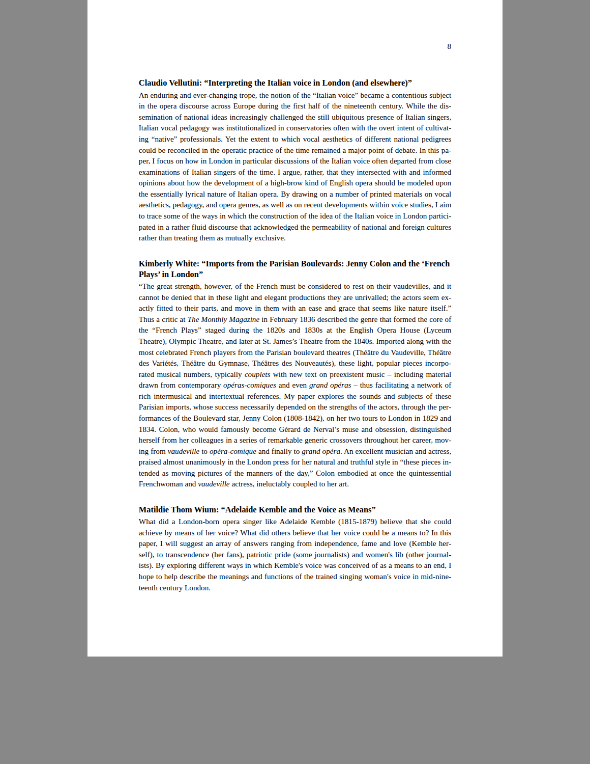8
Claudio Vellutini: “Interpreting the Italian voice in London (and elsewhere)”
An enduring and ever-changing trope, the notion of the “Italian voice” became a contentious subject in the opera discourse across Europe during the first half of the nineteenth century. While the dissemination of national ideas increasingly challenged the still ubiquitous presence of Italian singers, Italian vocal pedagogy was institutionalized in conservatories often with the overt intent of cultivating “native” professionals. Yet the extent to which vocal aesthetics of different national pedigrees could be reconciled in the operatic practice of the time remained a major point of debate. In this paper, I focus on how in London in particular discussions of the Italian voice often departed from close examinations of Italian singers of the time. I argue, rather, that they intersected with and informed opinions about how the development of a high-brow kind of English opera should be modeled upon the essentially lyrical nature of Italian opera. By drawing on a number of printed materials on vocal aesthetics, pedagogy, and opera genres, as well as on recent developments within voice studies, I aim to trace some of the ways in which the construction of the idea of the Italian voice in London participated in a rather fluid discourse that acknowledged the permeability of national and foreign cultures rather than treating them as mutually exclusive.
Kimberly White: “Imports from the Parisian Boulevards: Jenny Colon and the ‘French Plays’ in London”
“The great strength, however, of the French must be considered to rest on their vaudevilles, and it cannot be denied that in these light and elegant productions they are unrivalled; the actors seem exactly fitted to their parts, and move in them with an ease and grace that seems like nature itself.” Thus a critic at The Monthly Magazine in February 1836 described the genre that formed the core of the “French Plays” staged during the 1820s and 1830s at the English Opera House (Lyceum Theatre), Olympic Theatre, and later at St. James’s Theatre from the 1840s. Imported along with the most celebrated French players from the Parisian boulevard theatres (Théâtre du Vaudeville, Théâtre des Variétés, Théâtre du Gymnase, Théâtres des Nouveautés), these light, popular pieces incorporated musical numbers, typically couplets with new text on preexistent music – including material drawn from contemporary opéras-comiques and even grand opéras – thus facilitating a network of rich intermusical and intertextual references. My paper explores the sounds and subjects of these Parisian imports, whose success necessarily depended on the strengths of the actors, through the performances of the Boulevard star, Jenny Colon (1808-1842), on her two tours to London in 1829 and 1834. Colon, who would famously become Gérard de Nerval’s muse and obsession, distinguished herself from her colleagues in a series of remarkable generic crossovers throughout her career, moving from vaudeville to opéra-comique and finally to grand opéra. An excellent musician and actress, praised almost unanimously in the London press for her natural and truthful style in “these pieces intended as moving pictures of the manners of the day,” Colon embodied at once the quintessential Frenchwoman and vaudeville actress, ineluctably coupled to her art.
Matildie Thom Wium: “Adelaide Kemble and the Voice as Means”
What did a London-born opera singer like Adelaide Kemble (1815-1879) believe that she could achieve by means of her voice? What did others believe that her voice could be a means to? In this paper, I will suggest an array of answers ranging from independence, fame and love (Kemble herself), to transcendence (her fans), patriotic pride (some journalists) and women's lib (other journalists). By exploring different ways in which Kemble's voice was conceived of as a means to an end, I hope to help describe the meanings and functions of the trained singing woman's voice in mid-nineteenth century London.